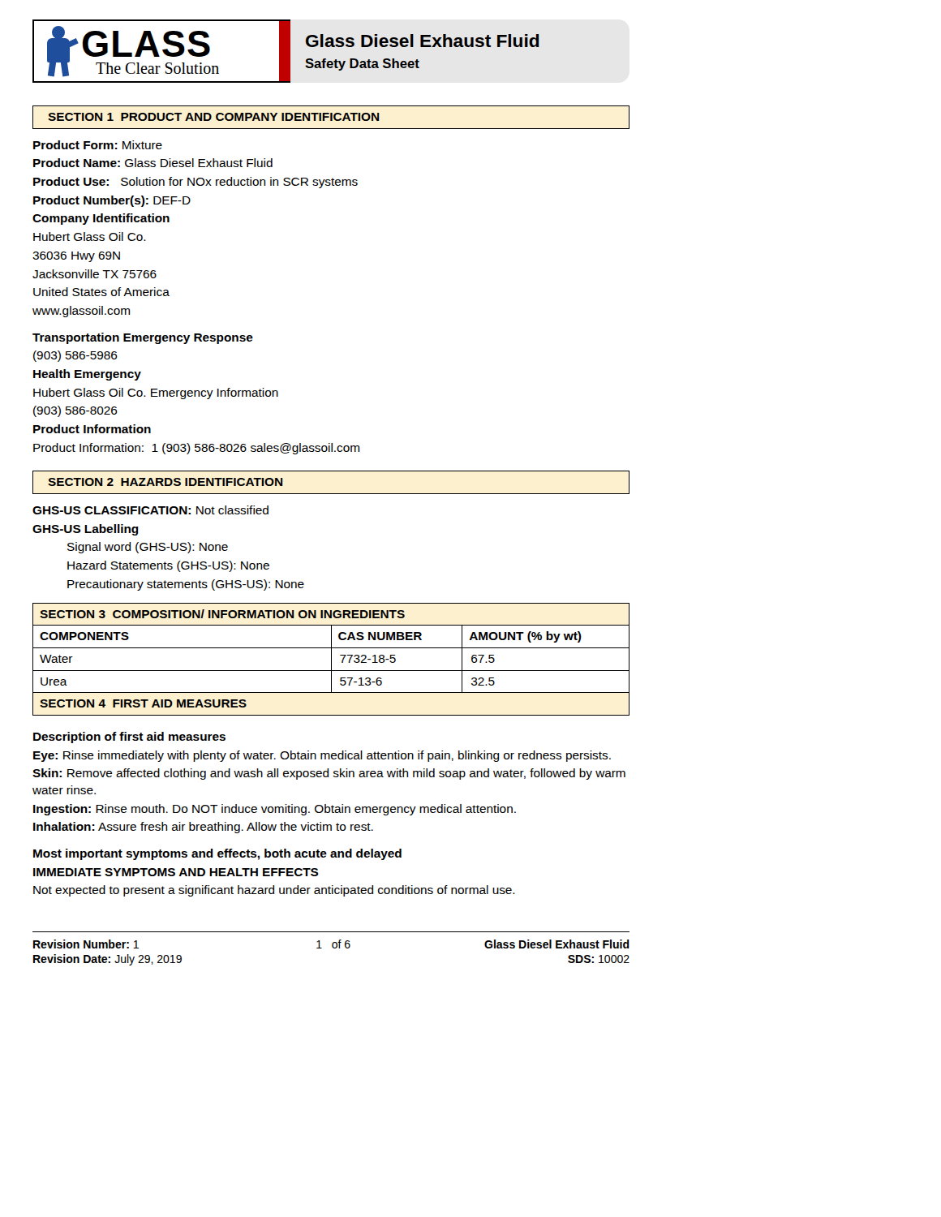GLASS
The Clear Solution
Glass Diesel Exhaust Fluid
Safety Data Sheet
SECTION 1 PRODUCT AND COMPANY IDENTIFICATION
Product Form: Mixture
Product Name: Glass Diesel Exhaust Fluid
Product Use: Solution for NOx reduction in SCR systems
Product Number(s): DEF-D
Company Identification
Hubert Glass Oil Co.
36036 Hwy 69N
Jacksonville TX 75766
United States of America
www.glassoil.com
Transportation Emergency Response
(903) 586-5986
Health Emergency
Hubert Glass Oil Co. Emergency Information
(903) 586-8026
Product Information
Product Information: 1 (903) 586-8026 sales@glassoil.com
SECTION 2 HAZARDS IDENTIFICATION
GHS-US CLASSIFICATION: Not classified
GHS-US Labelling
Signal word (GHS-US): None
Hazard Statements (GHS-US): None
Precautionary statements (GHS-US): None
| SECTION 3 COMPOSITION/ INFORMATION ON INGREDIENTS |
| COMPONENTS | CAS NUMBER | AMOUNT (% by wt) |
| Water | 7732-18-5 | 67.5 |
| Urea | 57-13-6 | 32.5 |
| SECTION 4 FIRST AID MEASURES |
Description of first aid measures
Eye: Rinse immediately with plenty of water. Obtain medical attention if pain, blinking or redness persists.
Skin: Remove affected clothing and wash all exposed skin area with mild soap and water, followed by warm water rinse.
Ingestion: Rinse mouth. Do NOT induce vomiting. Obtain emergency medical attention.
Inhalation: Assure fresh air breathing. Allow the victim to rest.
Most important symptoms and effects, both acute and delayed
IMMEDIATE SYMPTOMS AND HEALTH EFFECTS
Not expected to present a significant hazard under anticipated conditions of normal use.
Revision Number: 1
Revision Date: July 29, 2019
1 of 6
Glass Diesel Exhaust Fluid
SDS: 10002